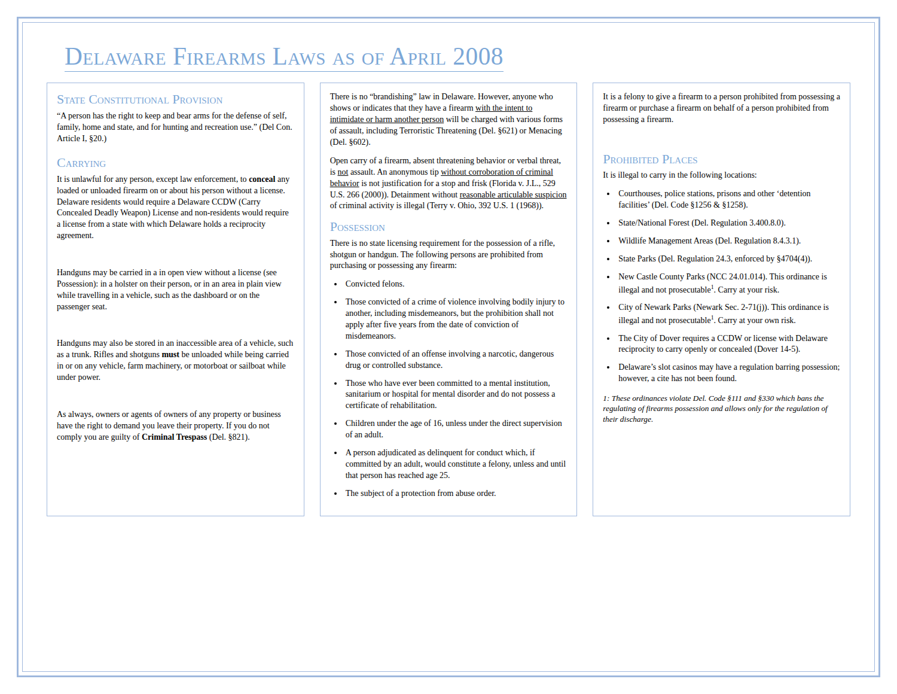Delaware Firearms Laws as of April 2008
State Constitutional Provision
“A person has the right to keep and bear arms for the defense of self, family, home and state, and for hunting and recreation use.” (Del Con. Article I, §20.)
Carrying
It is unlawful for any person, except law enforcement, to conceal any loaded or unloaded firearm on or about his person without a license. Delaware residents would require a Delaware CCDW (Carry Concealed Deadly Weapon) License and non-residents would require a license from a state with which Delaware holds a reciprocity agreement.
Handguns may be carried in a in open view without a license (see Possession): in a holster on their person, or in an area in plain view while travelling in a vehicle, such as the dashboard or on the passenger seat.
Handguns may also be stored in an inaccessible area of a vehicle, such as a trunk. Rifles and shotguns must be unloaded while being carried in or on any vehicle, farm machinery, or motorboat or sailboat while under power.
As always, owners or agents of owners of any property or business have the right to demand you leave their property. If you do not comply you are guilty of Criminal Trespass (Del. §821).
There is no “brandishing” law in Delaware. However, anyone who shows or indicates that they have a firearm with the intent to intimidate or harm another person will be charged with various forms of assault, including Terroristic Threatening (Del. §621) or Menacing (Del. §602).
Open carry of a firearm, absent threatening behavior or verbal threat, is not assault. An anonymous tip without corroboration of criminal behavior is not justification for a stop and frisk (Florida v. J.L., 529 U.S. 266 (2000)). Detainment without reasonable articulable suspicion of criminal activity is illegal (Terry v. Ohio, 392 U.S. 1 (1968)).
Possession
There is no state licensing requirement for the possession of a rifle, shotgun or handgun. The following persons are prohibited from purchasing or possessing any firearm:
Convicted felons.
Those convicted of a crime of violence involving bodily injury to another, including misdemeanors, but the prohibition shall not apply after five years from the date of conviction of misdemeanors.
Those convicted of an offense involving a narcotic, dangerous drug or controlled substance.
Those who have ever been committed to a mental institution, sanitarium or hospital for mental disorder and do not possess a certificate of rehabilitation.
Children under the age of 16, unless under the direct supervision of an adult.
A person adjudicated as delinquent for conduct which, if committed by an adult, would constitute a felony, unless and until that person has reached age 25.
The subject of a protection from abuse order.
It is a felony to give a firearm to a person prohibited from possessing a firearm or purchase a firearm on behalf of a person prohibited from possessing a firearm.
Prohibited Places
It is illegal to carry in the following locations:
Courthouses, police stations, prisons and other ‘detention facilities’ (Del. Code §1256 & §1258).
State/National Forest (Del. Regulation 3.400.8.0).
Wildlife Management Areas (Del. Regulation 8.4.3.1).
State Parks (Del. Regulation 24.3, enforced by §4704(4)).
New Castle County Parks (NCC 24.01.014). This ordinance is illegal and not prosecutable1. Carry at your risk.
City of Newark Parks (Newark Sec. 2-71(j)). This ordinance is illegal and not prosecutable1. Carry at your own risk.
The City of Dover requires a CCDW or license with Delaware reciprocity to carry openly or concealed (Dover 14-5).
Delaware’s slot casinos may have a regulation barring possession; however, a cite has not been found.
1: These ordinances violate Del. Code §111 and §330 which bans the regulating of firearms possession and allows only for the regulation of their discharge.